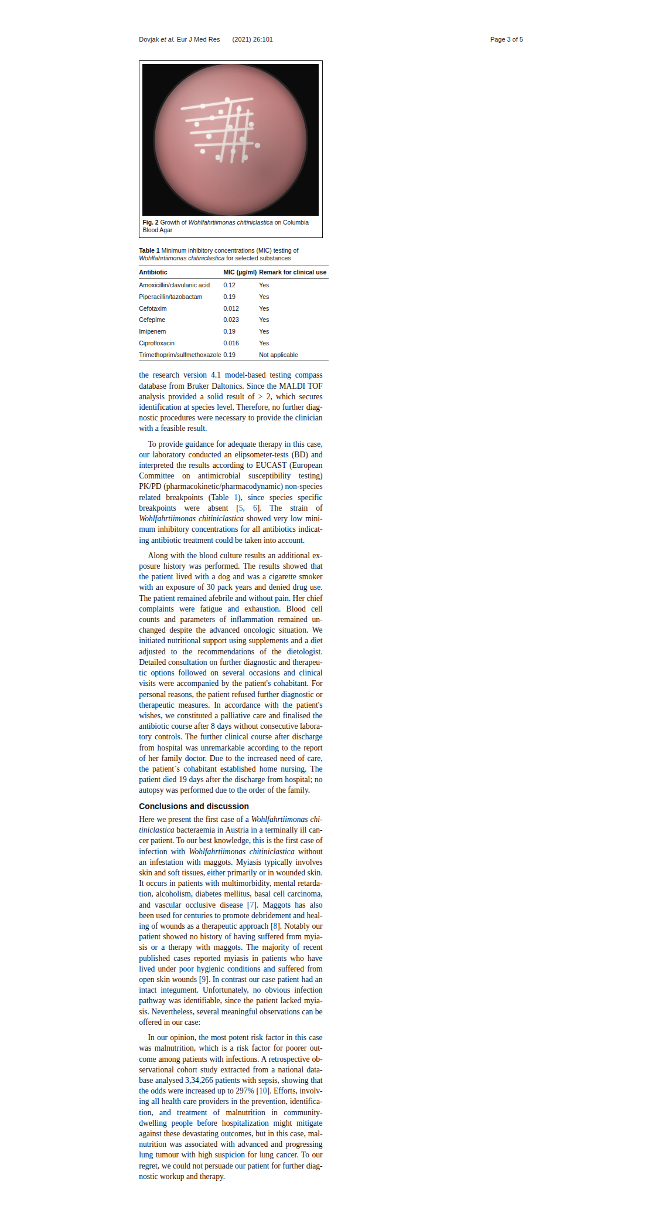Dovjak et al. Eur J Med Res(2021) 26:101
Page 3 of 5
Fig. 2 Growth of Wohlfahrtiimonas chitiniclastica on Columbia Blood Agar
Table 1 Minimum inhibitory concentrations (MIC) testing of Wohlfahrtiimonas chitiniclastica for selected substances
| Antibiotic | MIC (µg/ml) | Remark for clinical use |
| --- | --- | --- |
| Amoxicillin/clavulanic acid | 0.12 | Yes |
| Piperacillin/tazobactam | 0.19 | Yes |
| Cefotaxim | 0.012 | Yes |
| Cefepime | 0.023 | Yes |
| Imipenem | 0.19 | Yes |
| Ciprofloxacin | 0.016 | Yes |
| Trimethoprim/sulfmethoxazole | 0.19 | Not applicable |
the research version 4.1 model-based testing compass database from Bruker Daltonics. Since the MALDI TOF analysis provided a solid result of > 2, which secures identification at species level. Therefore, no further diagnostic procedures were necessary to provide the clinician with a feasible result.
To provide guidance for adequate therapy in this case, our laboratory conducted an elipsometer-tests (BD) and interpreted the results according to EUCAST (European Committee on antimicrobial susceptibility testing) PK/PD (pharmacokinetic/pharmacodynamic) non-species related breakpoints (Table 1), since species specific breakpoints were absent [5, 6]. The strain of Wohlfahrtiimonas chitiniclastica showed very low minimum inhibitory concentrations for all antibiotics indicating antibiotic treatment could be taken into account.
Along with the blood culture results an additional exposure history was performed. The results showed that the patient lived with a dog and was a cigarette smoker with an exposure of 30 pack years and denied drug use. The patient remained afebrile and without pain. Her chief complaints were fatigue and exhaustion. Blood cell counts and parameters of inflammation remained unchanged despite the advanced oncologic situation. We initiated nutritional support using supplements and a diet adjusted to the recommendations of the dietologist. Detailed consultation on further diagnostic and therapeutic options followed on several occasions and clinical visits were accompanied by the patient's cohabitant. For personal reasons, the patient refused further diagnostic or therapeutic measures. In accordance with the patient's wishes, we constituted a palliative care and finalised the antibiotic course after 8 days without consecutive laboratory controls. The further clinical course after discharge from hospital was unremarkable according to the report of her family doctor. Due to the increased need of care, the patient`s cohabitant established home nursing. The patient died 19 days after the discharge from hospital; no autopsy was performed due to the order of the family.
Conclusions and discussion
Here we present the first case of a Wohlfahrtiimonas chitiniclastica bacteraemia in Austria in a terminally ill cancer patient. To our best knowledge, this is the first case of infection with Wohlfahrtiimonas chitiniclastica without an infestation with maggots. Myiasis typically involves skin and soft tissues, either primarily or in wounded skin. It occurs in patients with multimorbidity, mental retardation, alcoholism, diabetes mellitus, basal cell carcinoma, and vascular occlusive disease [7]. Maggots has also been used for centuries to promote debridement and healing of wounds as a therapeutic approach [8]. Notably our patient showed no history of having suffered from myiasis or a therapy with maggots. The majority of recent published cases reported myiasis in patients who have lived under poor hygienic conditions and suffered from open skin wounds [9]. In contrast our case patient had an intact integument. Unfortunately, no obvious infection pathway was identifiable, since the patient lacked myiasis. Nevertheless, several meaningful observations can be offered in our case:
In our opinion, the most potent risk factor in this case was malnutrition, which is a risk factor for poorer outcome among patients with infections. A retrospective observational cohort study extracted from a national database analysed 3,34,266 patients with sepsis, showing that the odds were increased up to 297% [10]. Efforts, involving all health care providers in the prevention, identification, and treatment of malnutrition in community-dwelling people before hospitalization might mitigate against these devastating outcomes, but in this case, malnutrition was associated with advanced and progressing lung tumour with high suspicion for lung cancer. To our regret, we could not persuade our patient for further diagnostic workup and therapy.